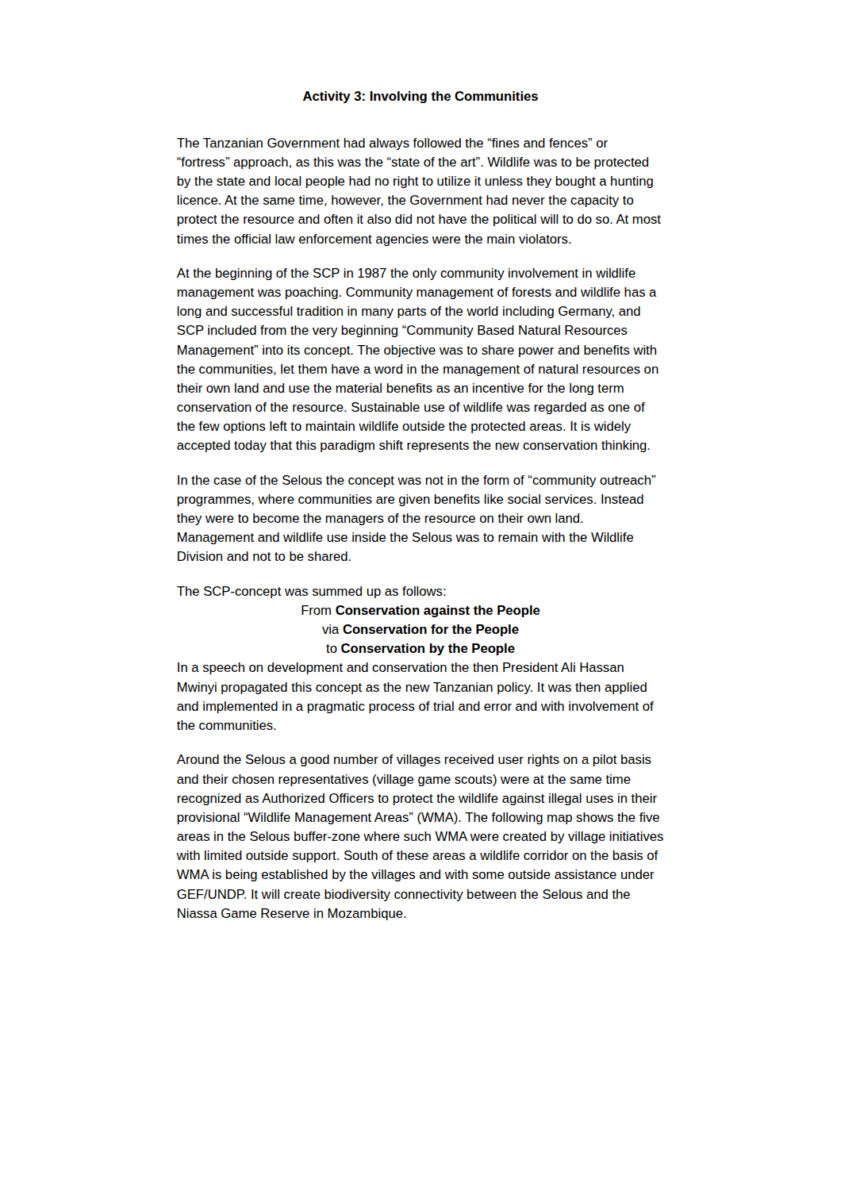Activity 3: Involving the Communities
The Tanzanian Government had always followed the “fines and fences” or “fortress” approach, as this was the “state of the art”. Wildlife was to be protected by the state and local people had no right to utilize it unless they bought a hunting licence. At the same time, however, the Government had never the capacity to protect the resource and often it also did not have the political will to do so. At most times the official law enforcement agencies were the main violators.
At the beginning of the SCP in 1987 the only community involvement in wildlife management was poaching. Community management of forests and wildlife has a long and successful tradition in many parts of the world including Germany, and SCP included from the very beginning “Community Based Natural Resources Management” into its concept. The objective was to share power and benefits with the communities, let them have a word in the management of natural resources on their own land and use the material benefits as an incentive for the long term conservation of the resource. Sustainable use of wildlife was regarded as one of the few options left to maintain wildlife outside the protected areas. It is widely accepted today that this paradigm shift represents the new conservation thinking.
In the case of the Selous the concept was not in the form of “community outreach” programmes, where communities are given benefits like social services. Instead they were to become the managers of the resource on their own land. Management and wildlife use inside the Selous was to remain with the Wildlife Division and not to be shared.
The SCP-concept was summed up as follows:
From Conservation against the People
via Conservation for the People
to Conservation by the People
In a speech on development and conservation the then President Ali Hassan Mwinyi propagated this concept as the new Tanzanian policy. It was then applied and implemented in a pragmatic process of trial and error and with involvement of the communities.
Around the Selous a good number of villages received user rights on a pilot basis and their chosen representatives (village game scouts) were at the same time recognized as Authorized Officers to protect the wildlife against illegal uses in their provisional “Wildlife Management Areas” (WMA). The following map shows the five areas in the Selous buffer-zone where such WMA were created by village initiatives with limited outside support. South of these areas a wildlife corridor on the basis of WMA is being established by the villages and with some outside assistance under GEF/UNDP. It will create biodiversity connectivity between the Selous and the Niassa Game Reserve in Mozambique.